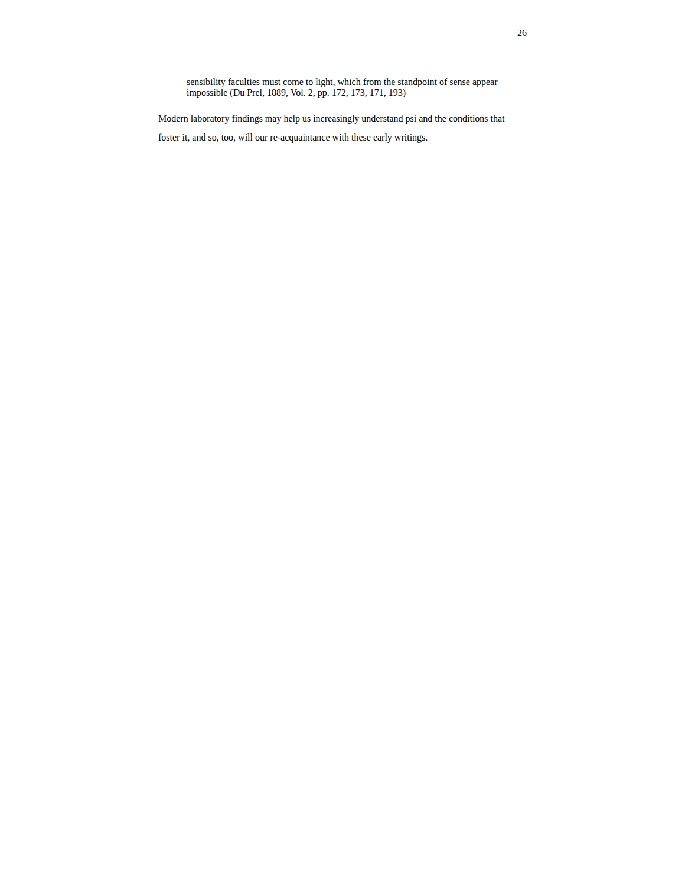26
sensibility faculties must come to light, which from the standpoint of sense appear impossible (Du Prel, 1889, Vol. 2, pp. 172, 173, 171, 193)
Modern laboratory findings may help us increasingly understand psi and the conditions that foster it, and so, too, will our re-acquaintance with these early writings.